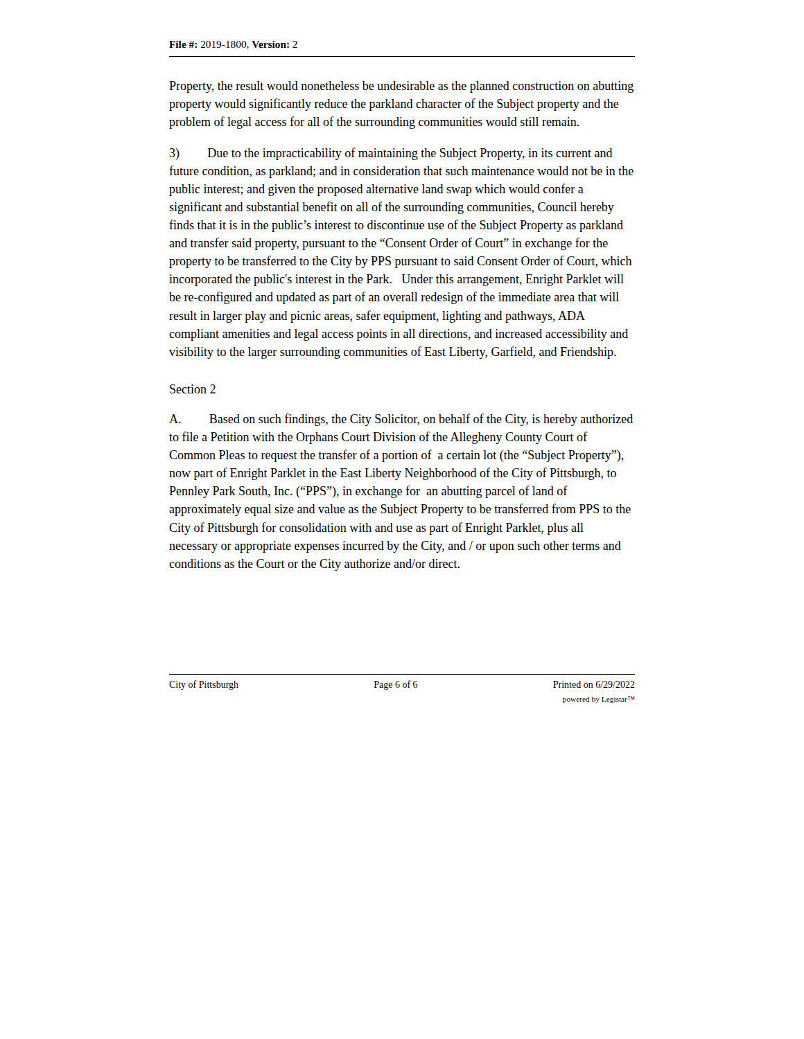File #: 2019-1800, Version: 2
Property, the result would nonetheless be undesirable as the planned construction on abutting property would significantly reduce the parkland character of the Subject property and the problem of legal access for all of the surrounding communities would still remain.
3) Due to the impracticability of maintaining the Subject Property, in its current and future condition, as parkland; and in consideration that such maintenance would not be in the public interest; and given the proposed alternative land swap which would confer a significant and substantial benefit on all of the surrounding communities, Council hereby finds that it is in the public’s interest to discontinue use of the Subject Property as parkland and transfer said property, pursuant to the “Consent Order of Court” in exchange for the property to be transferred to the City by PPS pursuant to said Consent Order of Court, which incorporated the public's interest in the Park. Under this arrangement, Enright Parklet will be re-configured and updated as part of an overall redesign of the immediate area that will result in larger play and picnic areas, safer equipment, lighting and pathways, ADA compliant amenities and legal access points in all directions, and increased accessibility and visibility to the larger surrounding communities of East Liberty, Garfield, and Friendship.
Section 2
A. Based on such findings, the City Solicitor, on behalf of the City, is hereby authorized to file a Petition with the Orphans Court Division of the Allegheny County Court of Common Pleas to request the transfer of a portion of a certain lot (the “Subject Property”), now part of Enright Parklet in the East Liberty Neighborhood of the City of Pittsburgh, to Pennley Park South, Inc. (“PPS”), in exchange for an abutting parcel of land of approximately equal size and value as the Subject Property to be transferred from PPS to the City of Pittsburgh for consolidation with and use as part of Enright Parklet, plus all necessary or appropriate expenses incurred by the City, and / or upon such other terms and conditions as the Court or the City authorize and/or direct.
City of Pittsburgh
Page 6 of 6
Printed on 6/29/2022
powered by Legistar™